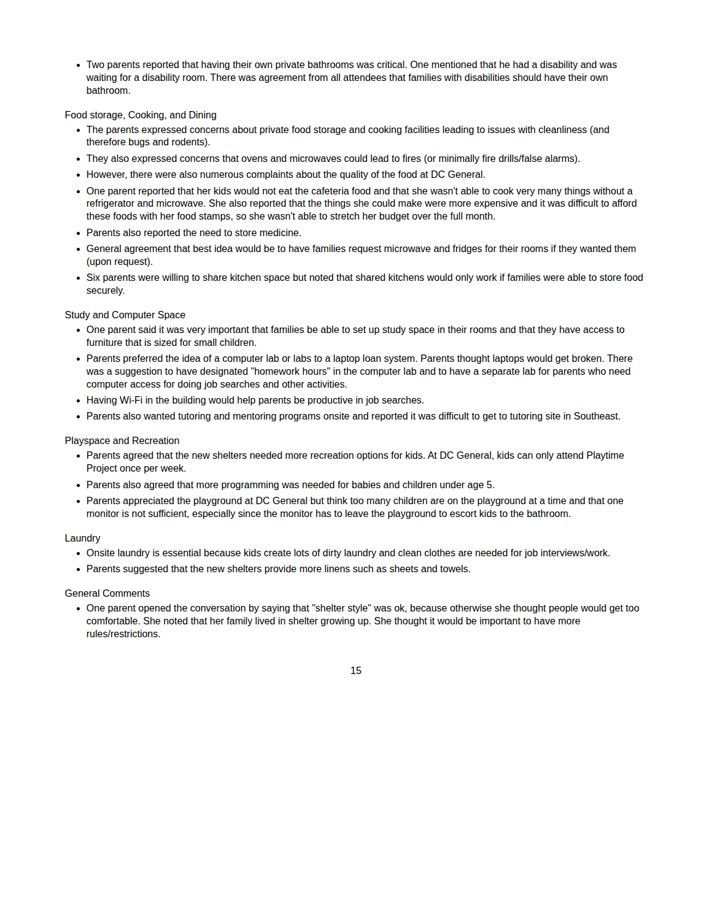Two parents reported that having their own private bathrooms was critical. One mentioned that he had a disability and was waiting for a disability room. There was agreement from all attendees that families with disabilities should have their own bathroom.
Food storage, Cooking, and Dining
The parents expressed concerns about private food storage and cooking facilities leading to issues with cleanliness (and therefore bugs and rodents).
They also expressed concerns that ovens and microwaves could lead to fires (or minimally fire drills/false alarms).
However, there were also numerous complaints about the quality of the food at DC General.
One parent reported that her kids would not eat the cafeteria food and that she wasn't able to cook very many things without a refrigerator and microwave. She also reported that the things she could make were more expensive and it was difficult to afford these foods with her food stamps, so she wasn't able to stretch her budget over the full month.
Parents also reported the need to store medicine.
General agreement that best idea would be to have families request microwave and fridges for their rooms if they wanted them (upon request).
Six parents were willing to share kitchen space but noted that shared kitchens would only work if families were able to store food securely.
Study and Computer Space
One parent said it was very important that families be able to set up study space in their rooms and that they have access to furniture that is sized for small children.
Parents preferred the idea of a computer lab or labs to a laptop loan system. Parents thought laptops would get broken. There was a suggestion to have designated "homework hours" in the computer lab and to have a separate lab for parents who need computer access for doing job searches and other activities.
Having Wi-Fi in the building would help parents be productive in job searches.
Parents also wanted tutoring and mentoring programs onsite and reported it was difficult to get to tutoring site in Southeast.
Playspace and Recreation
Parents agreed that the new shelters needed more recreation options for kids. At DC General, kids can only attend Playtime Project once per week.
Parents also agreed that more programming was needed for babies and children under age 5.
Parents appreciated the playground at DC General but think too many children are on the playground at a time and that one monitor is not sufficient, especially since the monitor has to leave the playground to escort kids to the bathroom.
Laundry
Onsite laundry is essential because kids create lots of dirty laundry and clean clothes are needed for job interviews/work.
Parents suggested that the new shelters provide more linens such as sheets and towels.
General Comments
One parent opened the conversation by saying that "shelter style" was ok, because otherwise she thought people would get too comfortable. She noted that her family lived in shelter growing up. She thought it would be important to have more rules/restrictions.
15